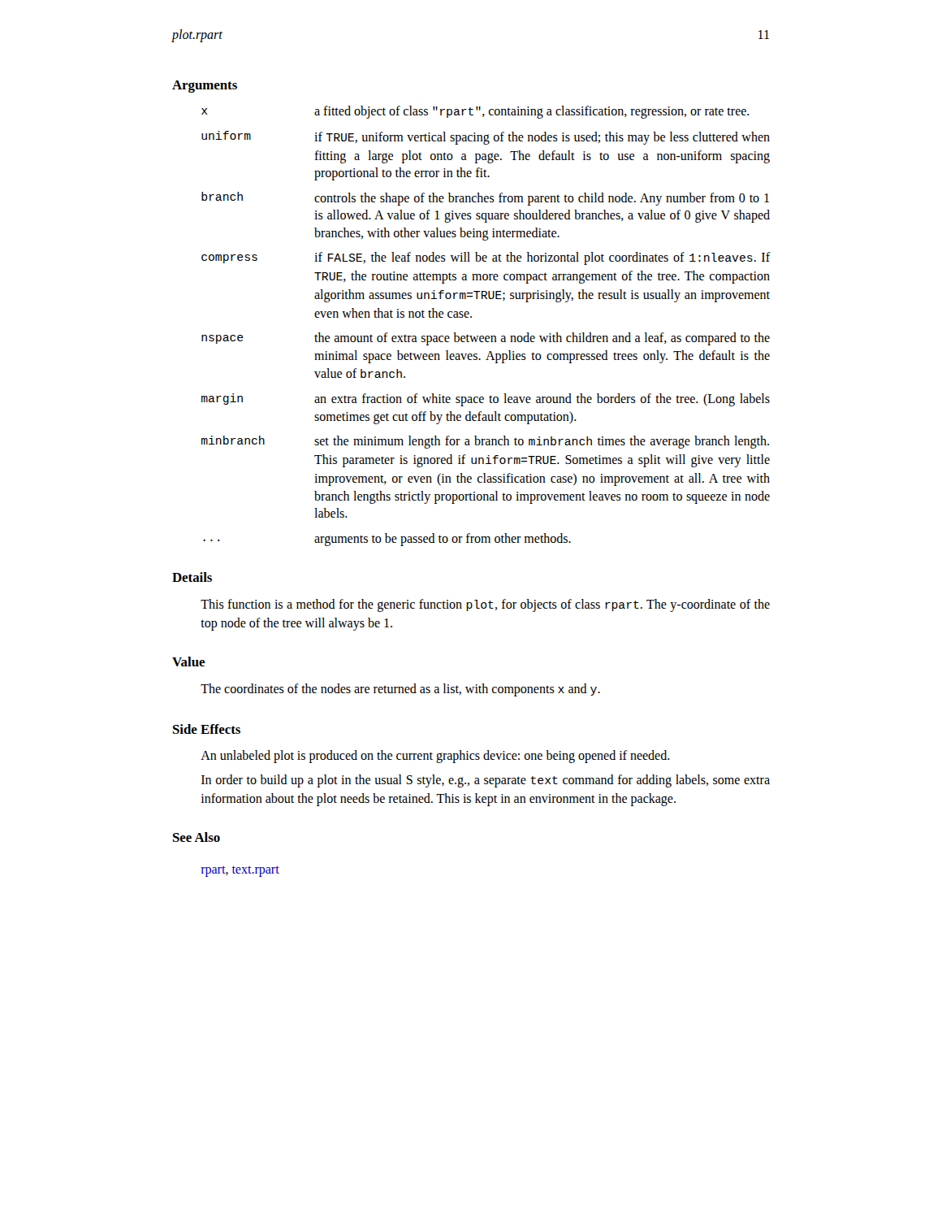plot.rpart 11
Arguments
x
a fitted object of class "rpart", containing a classification, regression, or rate tree.
uniform
if TRUE, uniform vertical spacing of the nodes is used; this may be less cluttered when fitting a large plot onto a page. The default is to use a non-uniform spacing proportional to the error in the fit.
branch
controls the shape of the branches from parent to child node. Any number from 0 to 1 is allowed. A value of 1 gives square shouldered branches, a value of 0 give V shaped branches, with other values being intermediate.
compress
if FALSE, the leaf nodes will be at the horizontal plot coordinates of 1:nleaves. If TRUE, the routine attempts a more compact arrangement of the tree. The compaction algorithm assumes uniform=TRUE; surprisingly, the result is usually an improvement even when that is not the case.
nspace
the amount of extra space between a node with children and a leaf, as compared to the minimal space between leaves. Applies to compressed trees only. The default is the value of branch.
margin
an extra fraction of white space to leave around the borders of the tree. (Long labels sometimes get cut off by the default computation).
minbranch
set the minimum length for a branch to minbranch times the average branch length. This parameter is ignored if uniform=TRUE. Sometimes a split will give very little improvement, or even (in the classification case) no improvement at all. A tree with branch lengths strictly proportional to improvement leaves no room to squeeze in node labels.
...
arguments to be passed to or from other methods.
Details
This function is a method for the generic function plot, for objects of class rpart. The y-coordinate of the top node of the tree will always be 1.
Value
The coordinates of the nodes are returned as a list, with components x and y.
Side Effects
An unlabeled plot is produced on the current graphics device: one being opened if needed.
In order to build up a plot in the usual S style, e.g., a separate text command for adding labels, some extra information about the plot needs be retained. This is kept in an environment in the package.
See Also
rpart, text.rpart